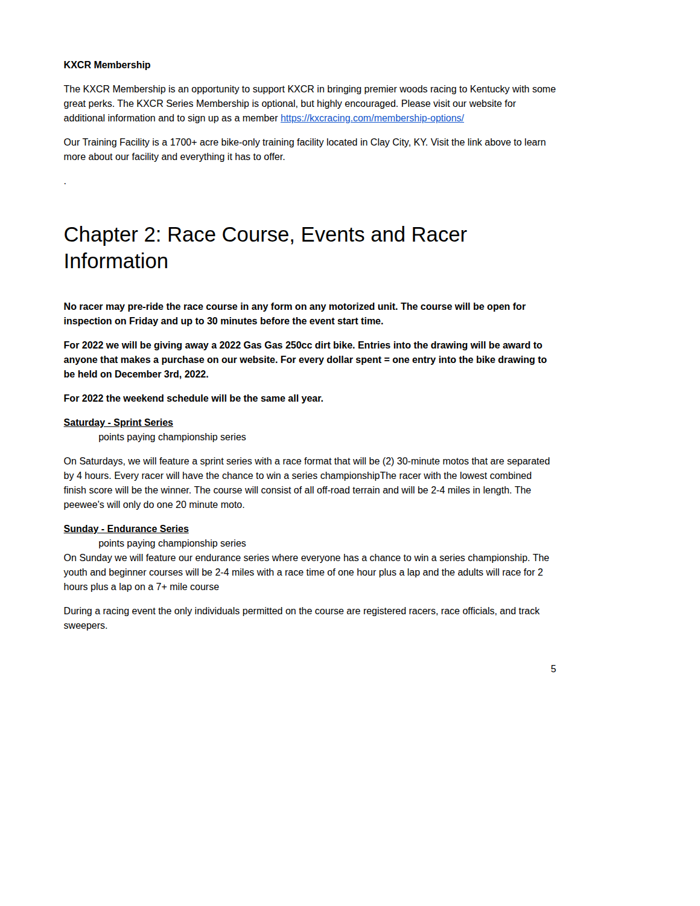KXCR Membership
The KXCR Membership is an opportunity to support KXCR in bringing premier woods racing to Kentucky with some great perks. The KXCR Series Membership is optional, but highly encouraged. Please visit our website for additional information and to sign up as a member https://kxcracing.com/membership-options/
Our Training Facility is a 1700+ acre bike-only training facility located in Clay City, KY. Visit the link above to learn more about our facility and everything it has to offer.
.
Chapter 2: Race Course, Events and Racer Information
No racer may pre-ride the race course in any form on any motorized unit. The course will be open for inspection on Friday and up to 30 minutes before the event start time.
For 2022 we will be giving away a 2022 Gas Gas 250cc dirt bike. Entries into the drawing will be award to anyone that makes a purchase on our website. For every dollar spent = one entry into the bike drawing to be held on December 3rd, 2022.
For 2022 the weekend schedule will be the same all year.
Saturday - Sprint Series
points paying championship series
On Saturdays, we will feature a sprint series with a race format that will be (2) 30-minute motos that are separated by 4 hours. Every racer will have the chance to win a series championshipThe racer with the lowest combined finish score will be the winner. The course will consist of all off-road terrain and will be 2-4 miles in length. The peewee's will only do one 20 minute moto.
Sunday - Endurance Series
points paying championship series
On Sunday we will feature our endurance series where everyone has a chance to win a series championship. The youth and beginner courses will be 2-4 miles with a race time of one hour plus a lap and the adults will race for 2 hours plus a lap on a 7+ mile course
During a racing event the only individuals permitted on the course are registered racers, race officials, and track sweepers.
5